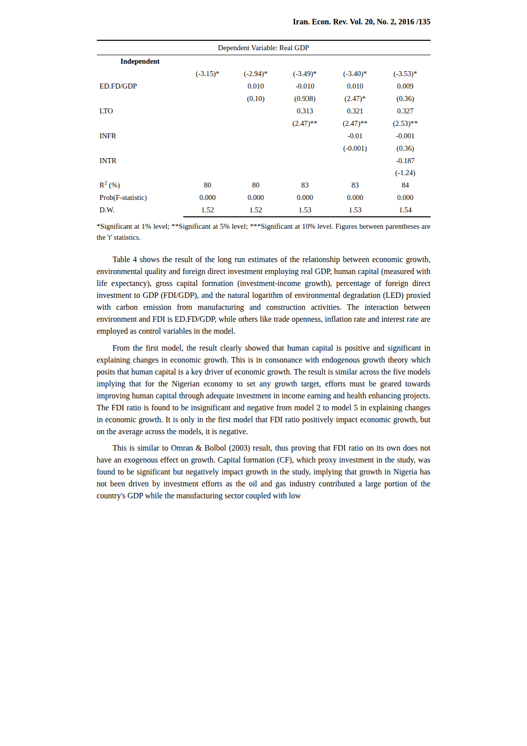Iran. Econ. Rev. Vol. 20, No. 2, 2016 /135
Dependent Variable: Real GDP
| Independent | | | | | |
| --- | --- | --- | --- | --- | --- |
| | (-3.15)* | (-2.94)* | (-3.49)* | (-3.40)* | (-3.53)* |
| ED.FD/GDP | | 0.010 | -0.010 | 0.010 | 0.009 |
| | | (0.10) | (0.938) | (2.47)* | (0.36) |
| LTO | | | 0.313 | 0.321 | 0.327 |
| | | | (2.47)** | (2.47)** | (2.53)** |
| INFR | | | | -0.01 | -0.001 |
| | | | | (-0.001) | (0.36) |
| INTR | | | | | -0.187 |
| | | | | | (-1.24) |
| R 2 (%) | 80 | 80 | 83 | 83 | 84 |
| Prob(F-statistic) | 0.000 | 0.000 | 0.000 | 0.000 | 0.000 |
| D.W. | 1.52 | 1.52 | 1.53 | 1.53 | 1.54 |
*Significant at 1% level; **Significant at 5% level; ***Significant at 10% level. Figures between parentheses are the 't' statistics.
Table 4 shows the result of the long run estimates of the relationship between economic growth, environmental quality and foreign direct investment employing real GDP, human capital (measured with life expectancy), gross capital formation (investment-income growth), percentage of foreign direct investment to GDP (FDI/GDP), and the natural logarithm of environmental degradation (LED) proxied with carbon emission from manufacturing and construction activities. The interaction between environment and FDI is ED.FD/GDP, while others like trade openness, inflation rate and interest rate are employed as control variables in the model.
From the first model, the result clearly showed that human capital is positive and significant in explaining changes in economic growth. This is in consonance with endogenous growth theory which posits that human capital is a key driver of economic growth. The result is similar across the five models implying that for the Nigerian economy to set any growth target, efforts must be geared towards improving human capital through adequate investment in income earning and health enhancing projects. The FDI ratio is found to be insignificant and negative from model 2 to model 5 in explaining changes in economic growth. It is only in the first model that FDI ratio positively impact economic growth, but on the average across the models, it is negative.
This is similar to Omran & Bolbol (2003) result, thus proving that FDI ratio on its own does not have an exogenous effect on growth. Capital formation (CF), which proxy investment in the study, was found to be significant but negatively impact growth in the study, implying that growth in Nigeria has not been driven by investment efforts as the oil and gas industry contributed a large portion of the country's GDP while the manufacturing sector coupled with low